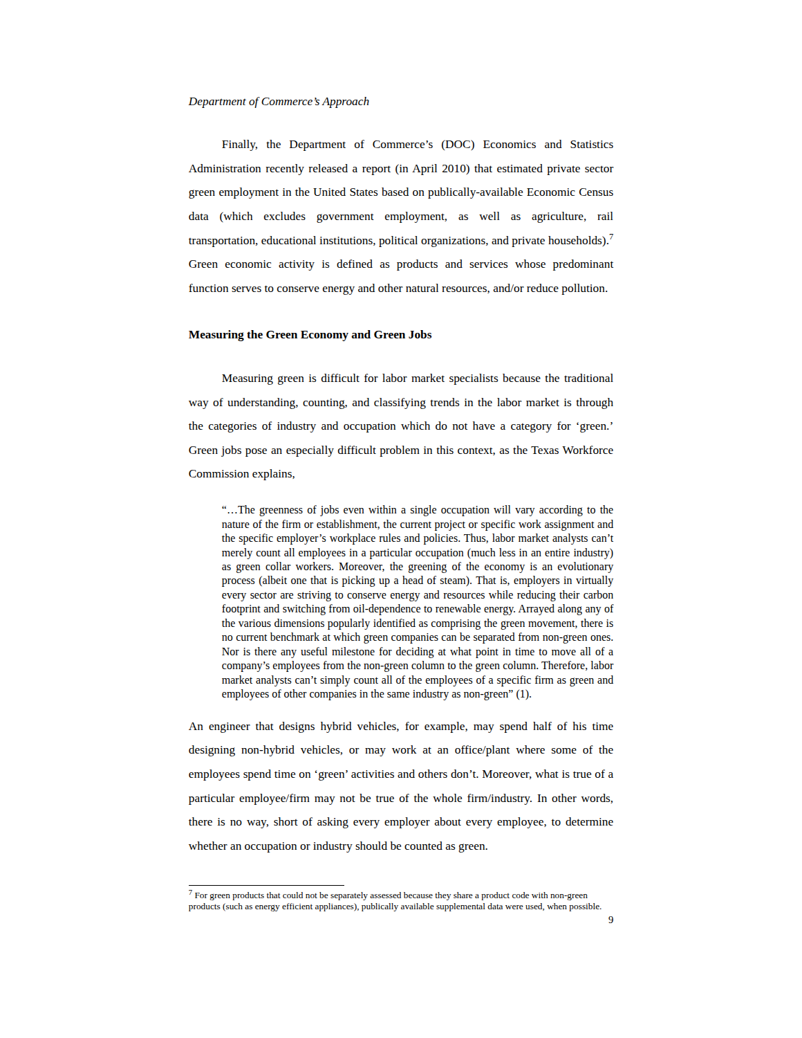Department of Commerce’s Approach
Finally, the Department of Commerce’s (DOC) Economics and Statistics Administration recently released a report (in April 2010) that estimated private sector green employment in the United States based on publically-available Economic Census data (which excludes government employment, as well as agriculture, rail transportation, educational institutions, political organizations, and private households).7 Green economic activity is defined as products and services whose predominant function serves to conserve energy and other natural resources, and/or reduce pollution.
Measuring the Green Economy and Green Jobs
Measuring green is difficult for labor market specialists because the traditional way of understanding, counting, and classifying trends in the labor market is through the categories of industry and occupation which do not have a category for ‘green.’ Green jobs pose an especially difficult problem in this context, as the Texas Workforce Commission explains,
“…The greenness of jobs even within a single occupation will vary according to the nature of the firm or establishment, the current project or specific work assignment and the specific employer’s workplace rules and policies. Thus, labor market analysts can’t merely count all employees in a particular occupation (much less in an entire industry) as green collar workers. Moreover, the greening of the economy is an evolutionary process (albeit one that is picking up a head of steam). That is, employers in virtually every sector are striving to conserve energy and resources while reducing their carbon footprint and switching from oil-dependence to renewable energy. Arrayed along any of the various dimensions popularly identified as comprising the green movement, there is no current benchmark at which green companies can be separated from non-green ones. Nor is there any useful milestone for deciding at what point in time to move all of a company’s employees from the non-green column to the green column. Therefore, labor market analysts can’t simply count all of the employees of a specific firm as green and employees of other companies in the same industry as non-green” (1).
An engineer that designs hybrid vehicles, for example, may spend half of his time designing non-hybrid vehicles, or may work at an office/plant where some of the employees spend time on ‘green’ activities and others don’t. Moreover, what is true of a particular employee/firm may not be true of the whole firm/industry. In other words, there is no way, short of asking every employer about every employee, to determine whether an occupation or industry should be counted as green.
7 For green products that could not be separately assessed because they share a product code with non-green products (such as energy efficient appliances), publically available supplemental data were used, when possible.
9